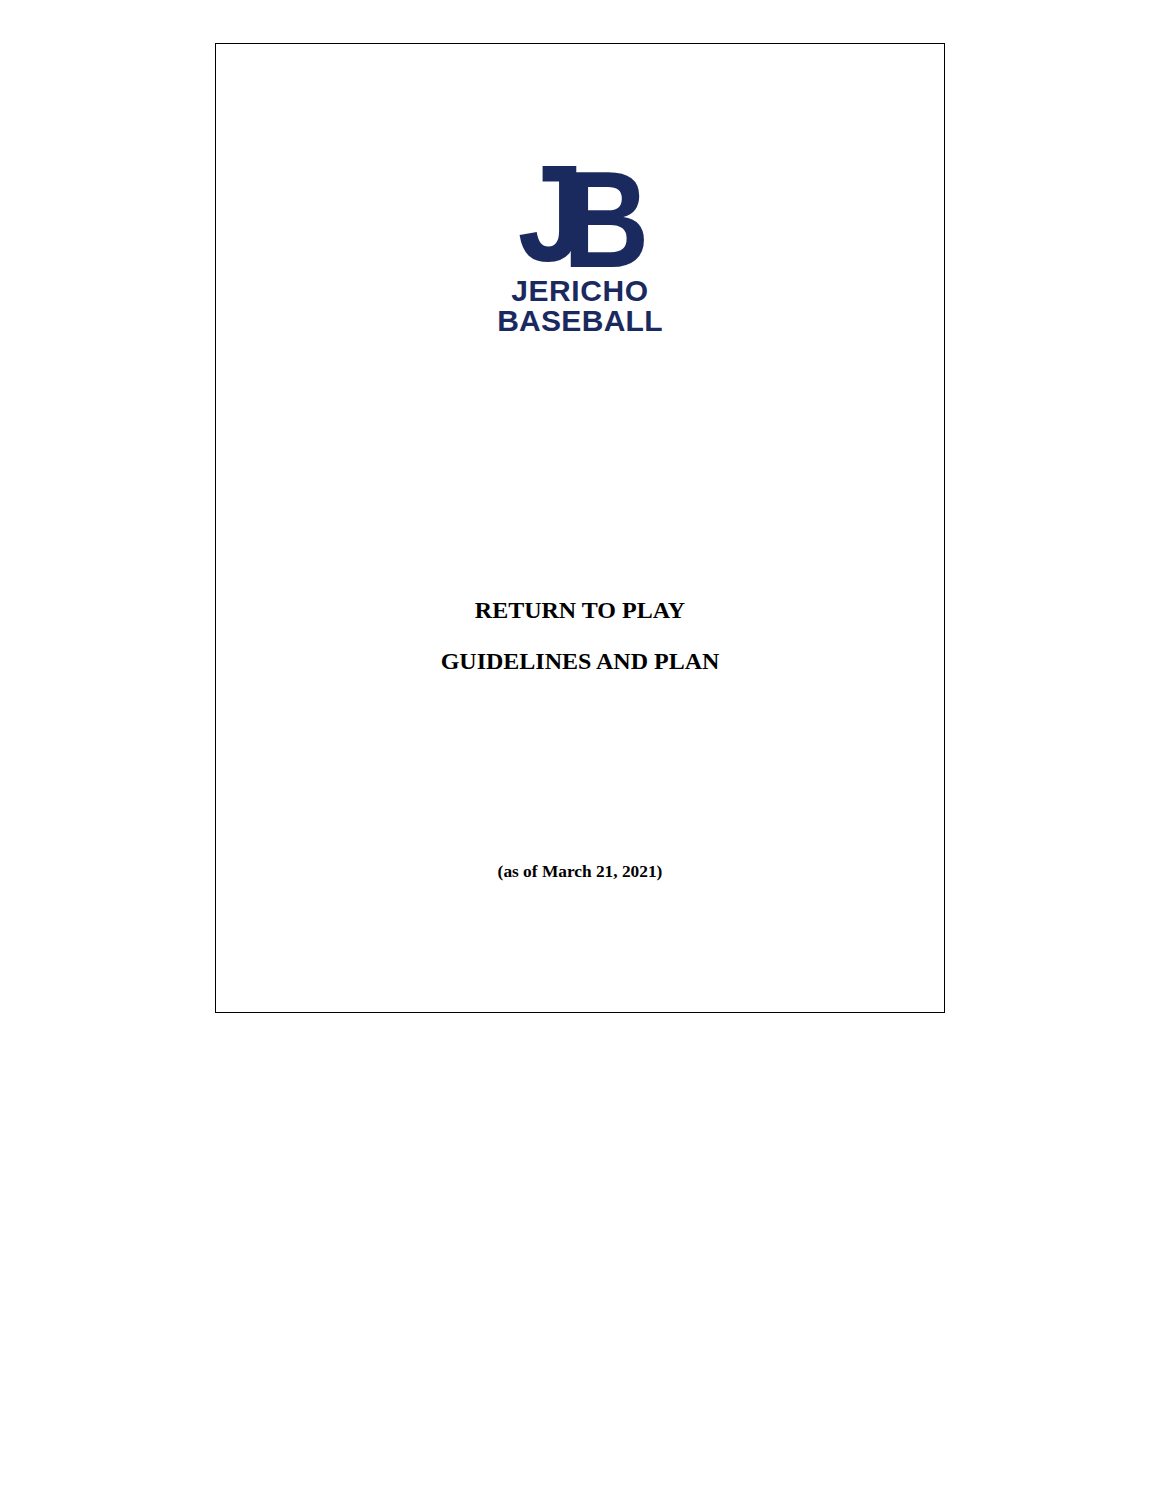JB JERICHOBASEBALL
RETURN TO PLAY GUIDELINES AND PLAN
(as of March 21, 2021)